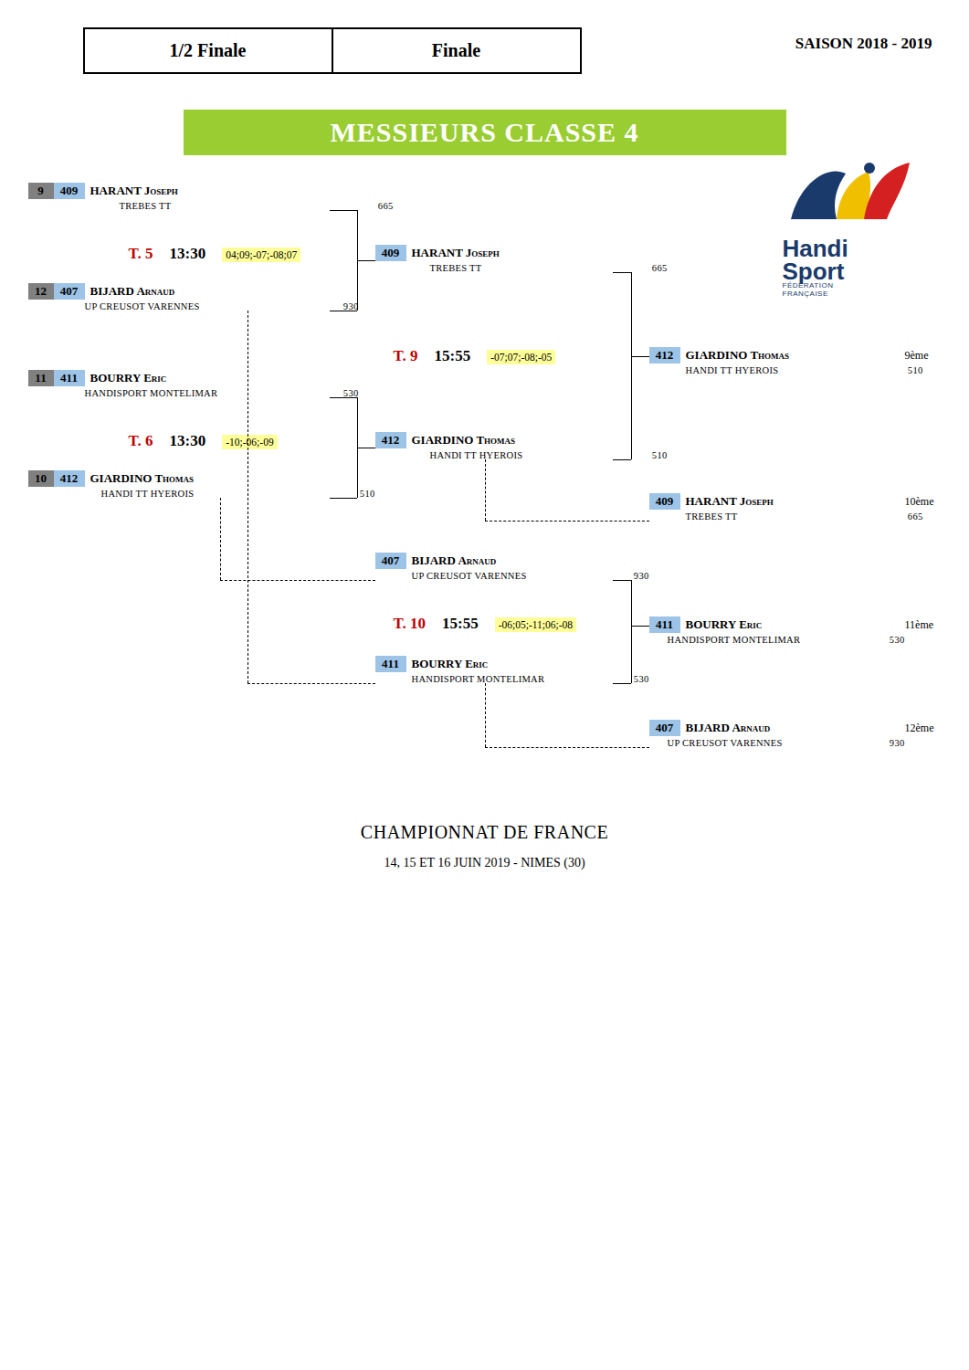| 1/2 Finale | Finale |
SAISON 2018 - 2019
MESSIEURS CLASSE 4
Handi
Sport
FÉDÉRATION
FRANÇAISE
9409 HARANT Joseph
TREBES TT 665
T. 513:3004;09;-07;-08;07
12407 BIJARD Arnaud
UP CREUSOT VARENNES 930
11411 BOURRY Eric
HANDISPORT MONTELIMAR 530
T. 613:30-10;-06;-09
10412 GIARDINO Thomas
HANDI TT HYEROIS 510
409 HARANT Joseph
TREBES TT 665
T. 915:55-07;07;-08;-05
412 GIARDINO Thomas
HANDI TT HYEROIS 510
412 GIARDINO Thomas
HANDI TT HYEROIS 510
9ème
409 HARANT Joseph
TREBES TT 665
10ème
407 BIJARD Arnaud
UP CREUSOT VARENNES 930
T. 1015:55-06;05;-11;06;-08
411 BOURRY Eric
HANDISPORT MONTELIMAR 530
411 BOURRY Eric
HANDISPORT MONTELIMAR 530
11ème
407 BIJARD Arnaud
UP CREUSOT VARENNES 930
12ème
CHAMPIONNAT DE FRANCE
14, 15 ET 16 JUIN 2019 - NIMES (30)